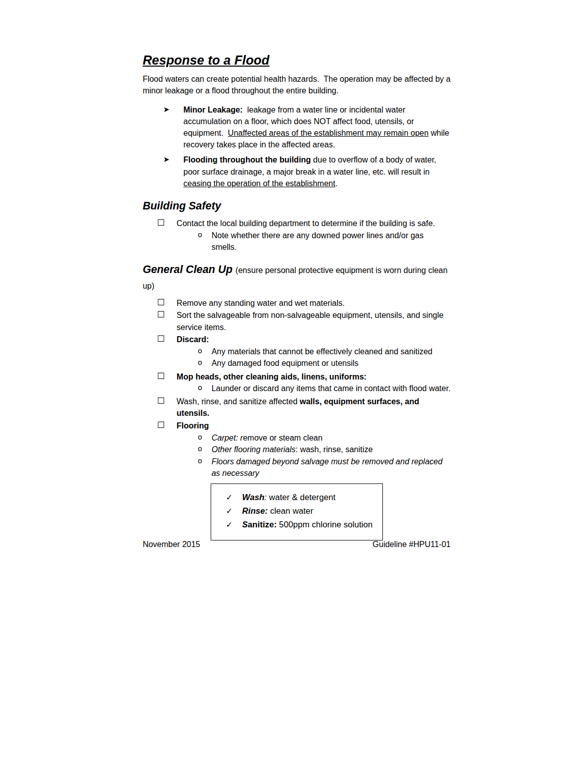Response to a Flood
Flood waters can create potential health hazards. The operation may be affected by a minor leakage or a flood throughout the entire building.
Minor Leakage: leakage from a water line or incidental water accumulation on a floor, which does NOT affect food, utensils, or equipment. Unaffected areas of the establishment may remain open while recovery takes place in the affected areas.
Flooding throughout the building due to overflow of a body of water, poor surface drainage, a major break in a water line, etc. will result in ceasing the operation of the establishment.
Building Safety
Contact the local building department to determine if the building is safe.
Note whether there are any downed power lines and/or gas smells.
General Clean Up (ensure personal protective equipment is worn during clean up)
Remove any standing water and wet materials.
Sort the salvageable from non-salvageable equipment, utensils, and single service items.
Discard:
Any materials that cannot be effectively cleaned and sanitized
Any damaged food equipment or utensils
Mop heads, other cleaning aids, linens, uniforms:
Launder or discard any items that came in contact with flood water.
Wash, rinse, and sanitize affected walls, equipment surfaces, and utensils.
Flooring
Carpet: remove or steam clean
Other flooring materials: wash, rinse, sanitize
Floors damaged beyond salvage must be removed and replaced as necessary
Wash: water & detergent
Rinse: clean water
Sanitize: 500ppm chlorine solution
November 2015 Guideline #HPU11-01